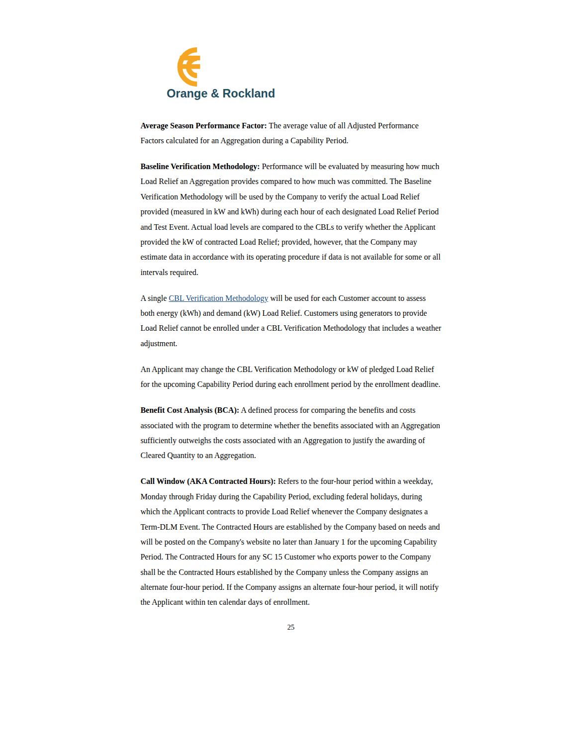Orange & Rockland
Average Season Performance Factor: The average value of all Adjusted Performance Factors calculated for an Aggregation during a Capability Period.
Baseline Verification Methodology: Performance will be evaluated by measuring how much Load Relief an Aggregation provides compared to how much was committed. The Baseline Verification Methodology will be used by the Company to verify the actual Load Relief provided (measured in kW and kWh) during each hour of each designated Load Relief Period and Test Event. Actual load levels are compared to the CBLs to verify whether the Applicant provided the kW of contracted Load Relief; provided, however, that the Company may estimate data in accordance with its operating procedure if data is not available for some or all intervals required.
A single CBL Verification Methodology will be used for each Customer account to assess both energy (kWh) and demand (kW) Load Relief. Customers using generators to provide Load Relief cannot be enrolled under a CBL Verification Methodology that includes a weather adjustment.
An Applicant may change the CBL Verification Methodology or kW of pledged Load Relief for the upcoming Capability Period during each enrollment period by the enrollment deadline.
Benefit Cost Analysis (BCA): A defined process for comparing the benefits and costs associated with the program to determine whether the benefits associated with an Aggregation sufficiently outweighs the costs associated with an Aggregation to justify the awarding of Cleared Quantity to an Aggregation.
Call Window (AKA Contracted Hours): Refers to the four-hour period within a weekday, Monday through Friday during the Capability Period, excluding federal holidays, during which the Applicant contracts to provide Load Relief whenever the Company designates a Term-DLM Event. The Contracted Hours are established by the Company based on needs and will be posted on the Company's website no later than January 1 for the upcoming Capability Period. The Contracted Hours for any SC 15 Customer who exports power to the Company shall be the Contracted Hours established by the Company unless the Company assigns an alternate four-hour period. If the Company assigns an alternate four-hour period, it will notify the Applicant within ten calendar days of enrollment.
25